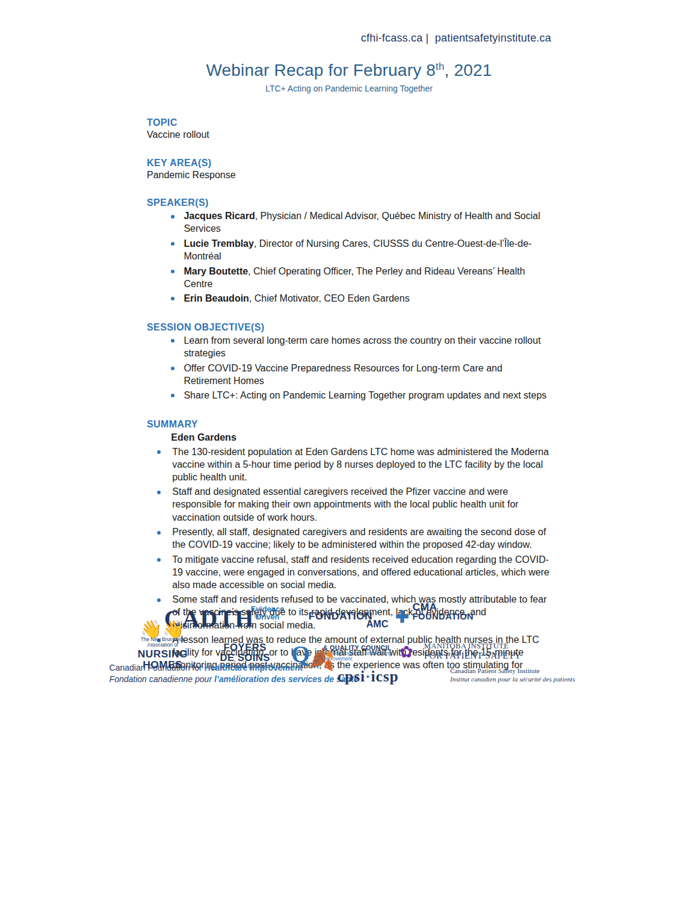cfhi-fcass.ca | patientsafetyinstitute.ca
Webinar Recap for February 8th, 2021
LTC+ Acting on Pandemic Learning Together
TOPIC
Vaccine rollout
KEY AREA(S)
Pandemic Response
SPEAKER(S)
Jacques Ricard, Physician / Medical Advisor, Québec Ministry of Health and Social Services
Lucie Tremblay, Director of Nursing Cares, CIUSSS du Centre-Ouest-de-l’Île-de-Montréal
Mary Boutette, Chief Operating Officer, The Perley and Rideau Vereans’ Health Centre
Erin Beaudoin, Chief Motivator, CEO Eden Gardens
SESSION OBJECTIVE(S)
Learn from several long-term care homes across the country on their vaccine rollout strategies
Offer COVID-19 Vaccine Preparedness Resources for Long-term Care and Retirement Homes
Share LTC+: Acting on Pandemic Learning Together program updates and next steps
SUMMARY
Eden Gardens
The 130-resident population at Eden Gardens LTC home was administered the Moderna vaccine within a 5-hour time period by 8 nurses deployed to the LTC facility by the local public health unit.
Staff and designated essential caregivers received the Pfizer vaccine and were responsible for making their own appointments with the local public health unit for vaccination outside of work hours.
Presently, all staff, designated caregivers and residents are awaiting the second dose of the COVID-19 vaccine; likely to be administered within the proposed 42-day window.
To mitigate vaccine refusal, staff and residents received education regarding the COVID-19 vaccine, were engaged in conversations, and offered educational articles, which were also made accessible on social media.
Some staff and residents refused to be vaccinated, which was mostly attributable to fear of the vaccine’s safety due to its rapid development, lack of evidence, and misinformation from social media.
A lesson learned was to reduce the amount of external public health nurses in the LTC facility for vaccination, or to have internal staff wait with residents for the 15-minute monitoring period post-vaccination, as the experience was often too stimulating for
CADTH®
Evidence Driven
FONDATION
AMC
✚
CMAFOUNDATION
👋👋 The New Brunswick Association of NURSING HOMES
FOYERS DE SOINS du Nouveau-Brunswick
Q & QUALITY COUNCIL Working Together, Accelerating Improvement.
🍂
✿ MANITOBA INSTITUTE FOR PATIENT SAFETY
Canadian Foundation for Healthcare Improvement
Fondation canadienne pour l’amélioration des services de santé
cpsi·icsp
Canadian Patient Safety Institute
Institut canadien pour la sécurité des patients